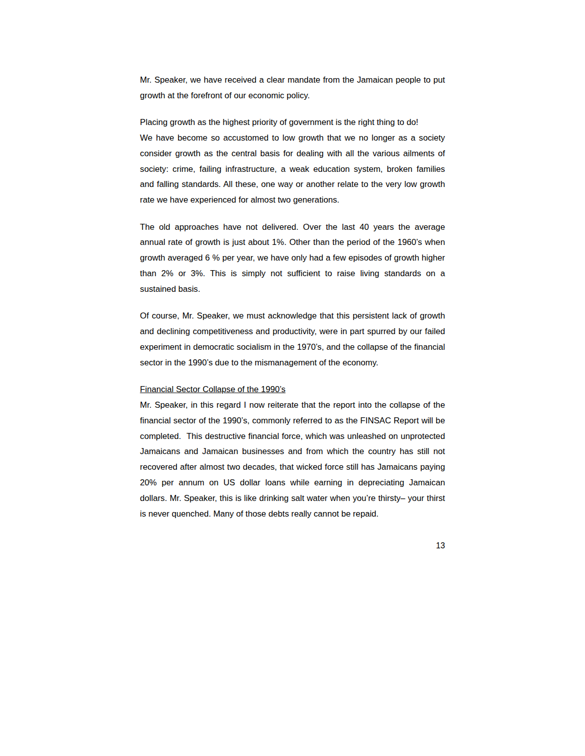Mr. Speaker, we have received a clear mandate from the Jamaican people to put growth at the forefront of our economic policy.
Placing growth as the highest priority of government is the right thing to do!
We have become so accustomed to low growth that we no longer as a society consider growth as the central basis for dealing with all the various ailments of society: crime, failing infrastructure, a weak education system, broken families and falling standards. All these, one way or another relate to the very low growth rate we have experienced for almost two generations.
The old approaches have not delivered. Over the last 40 years the average annual rate of growth is just about 1%. Other than the period of the 1960’s when growth averaged 6 % per year, we have only had a few episodes of growth higher than 2% or 3%. This is simply not sufficient to raise living standards on a sustained basis.
Of course, Mr. Speaker, we must acknowledge that this persistent lack of growth and declining competitiveness and productivity, were in part spurred by our failed experiment in democratic socialism in the 1970’s, and the collapse of the financial sector in the 1990’s due to the mismanagement of the economy.
Financial Sector Collapse of the 1990’s
Mr. Speaker, in this regard I now reiterate that the report into the collapse of the financial sector of the 1990’s, commonly referred to as the FINSAC Report will be completed. This destructive financial force, which was unleashed on unprotected Jamaicans and Jamaican businesses and from which the country has still not recovered after almost two decades, that wicked force still has Jamaicans paying 20% per annum on US dollar loans while earning in depreciating Jamaican dollars. Mr. Speaker, this is like drinking salt water when you’re thirsty– your thirst is never quenched. Many of those debts really cannot be repaid.
13